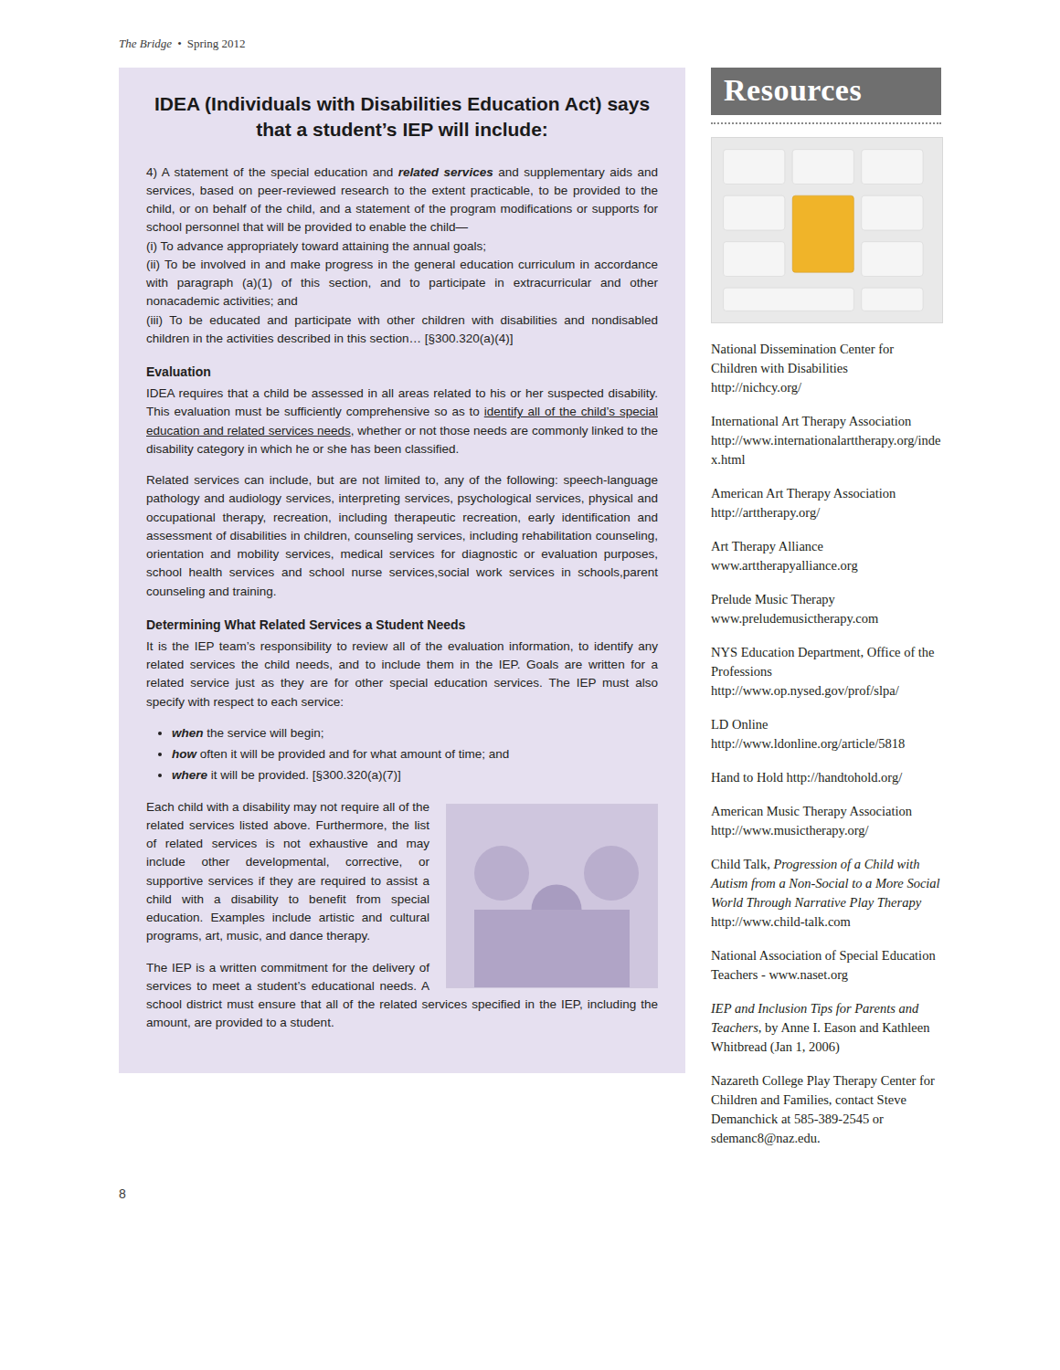The Bridge•Spring 2012
IDEA (Individuals with Disabilities Education Act) says that a student’s IEP will include:
4) A statement of the special education and related services and supplementary aids and services, based on peer-reviewed research to the extent practicable, to be provided to the child, or on behalf of the child, and a statement of the program modifications or supports for school personnel that will be provided to enable the child—
(i) To advance appropriately toward attaining the annual goals;
(ii) To be involved in and make progress in the general education curriculum in accordance with paragraph (a)(1) of this section, and to participate in extracurricular and other nonacademic activities; and
(iii) To be educated and participate with other children with disabilities and nondisabled children in the activities described in this section… [§300.320(a)(4)]
Evaluation
IDEA requires that a child be assessed in all areas related to his or her suspected disability. This evaluation must be sufficiently comprehensive so as to identify all of the child’s special education and related services needs, whether or not those needs are commonly linked to the disability category in which he or she has been classified.
Related services can include, but are not limited to, any of the following: speech-language pathology and audiology services, interpreting services, psychological services, physical and occupational therapy, recreation, including therapeutic recreation, early identification and assessment of disabilities in children, counseling services, including rehabilitation counseling, orientation and mobility services, medical services for diagnostic or evaluation purposes, school health services and school nurse services,social work services in schools,parent counseling and training.
Determining What Related Services a Student Needs
It is the IEP team’s responsibility to review all of the evaluation information, to identify any related services the child needs, and to include them in the IEP. Goals are written for a related service just as they are for other special education services. The IEP must also specify with respect to each service:
when the service will begin;
how often it will be provided and for what amount of time; and
where it will be provided. [§300.320(a)(7)]
Each child with a disability may not require all of the related services listed above. Furthermore, the list of related services is not exhaustive and may include other developmental, corrective, or supportive services if they are required to assist a child with a disability to benefit from special education. Examples include artistic and cultural programs, art, music, and dance therapy.
The IEP is a written commitment for the delivery of services to meet a student’s educational needs. A school district must ensure that all of the related services specified in the IEP, including the amount, are provided to a student.
Resources
National Dissemination Center for Children with Disabilities
http://nichcy.org/
International Art Therapy Association
http://www.internationalarttherapy.org/index.html
American Art Therapy Association
http://arttherapy.org/
Art Therapy Alliance
www.arttherapyalliance.org
Prelude Music Therapy
www.preludemusictherapy.com
NYS Education Department, Office of the Professions
http://www.op.nysed.gov/prof/slpa/
LD Online
http://www.ldonline.org/article/5818
Hand to Hold http://handtohold.org/
American Music Therapy Association
http://www.musictherapy.org/
Child Talk, Progression of a Child with Autism from a Non-Social to a More Social World Through Narrative Play Therapy
http://www.child-talk.com
National Association of Special Education Teachers - www.naset.org
IEP and Inclusion Tips for Parents and Teachers, by Anne I. Eason and Kathleen Whitbread (Jan 1, 2006)
Nazareth College Play Therapy Center for Children and Families, contact Steve Demanchick at 585-389-2545 or sdemanc8@naz.edu.
8